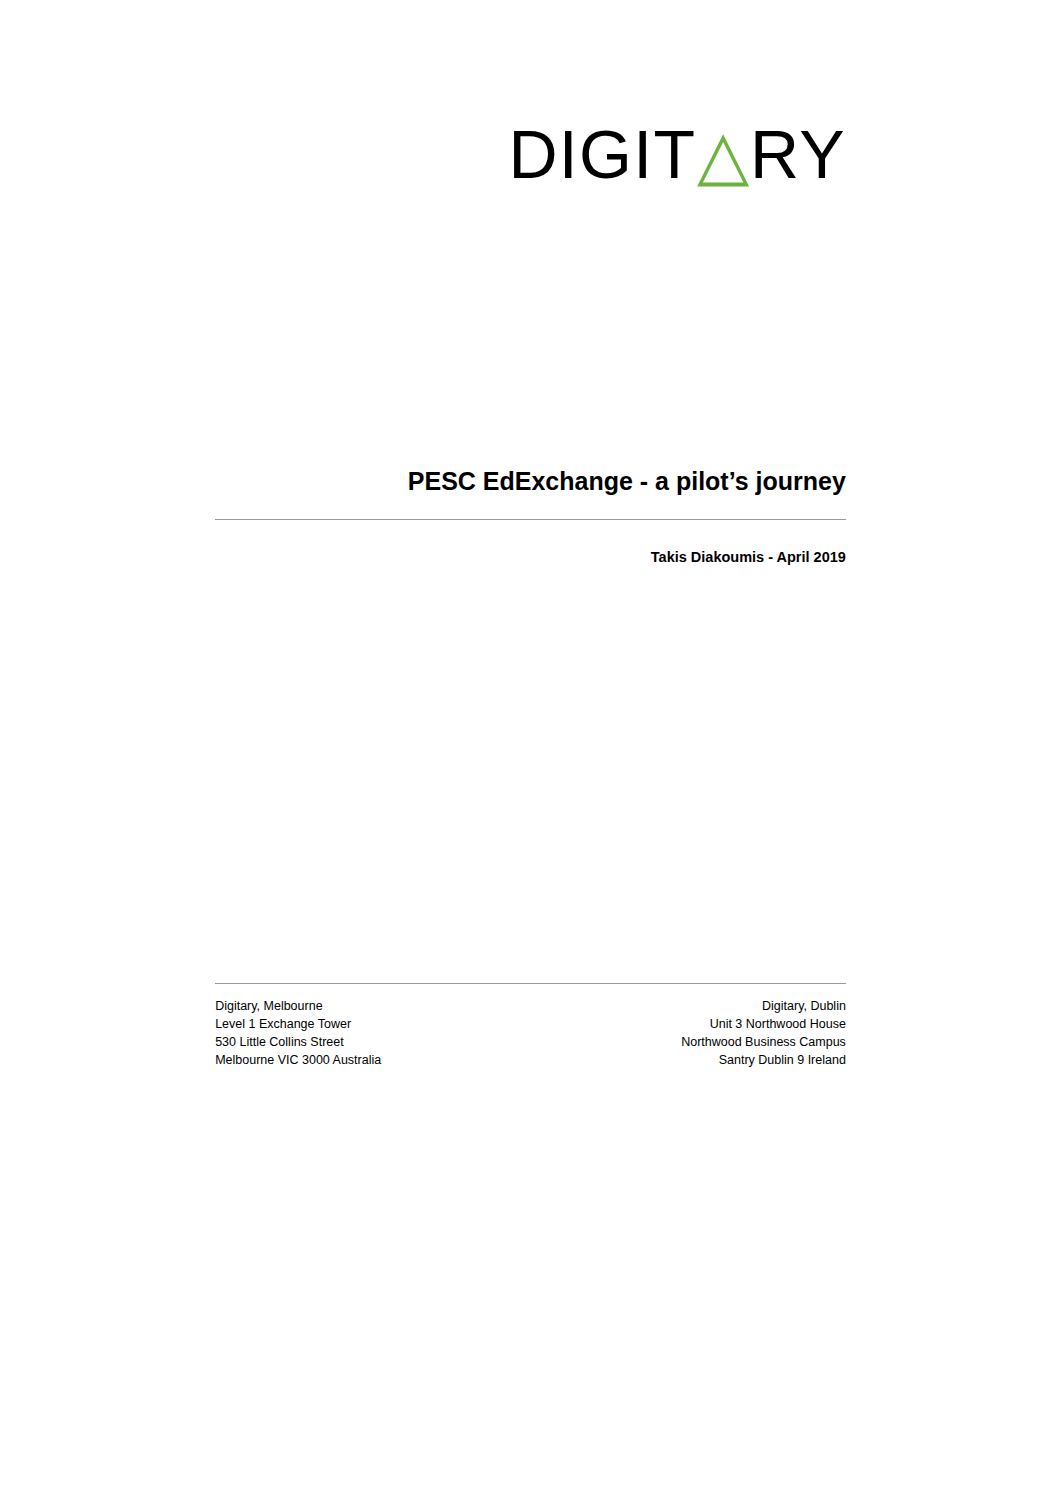DIGIT△RY
PESC EdExchange - a pilot’s journey
Takis Diakoumis - April 2019
Digitary, Melbourne
Level 1 Exchange Tower
530 Little Collins Street
Melbourne VIC 3000 Australia
Digitary, Dublin
Unit 3 Northwood House
Northwood Business Campus
Santry Dublin 9 Ireland